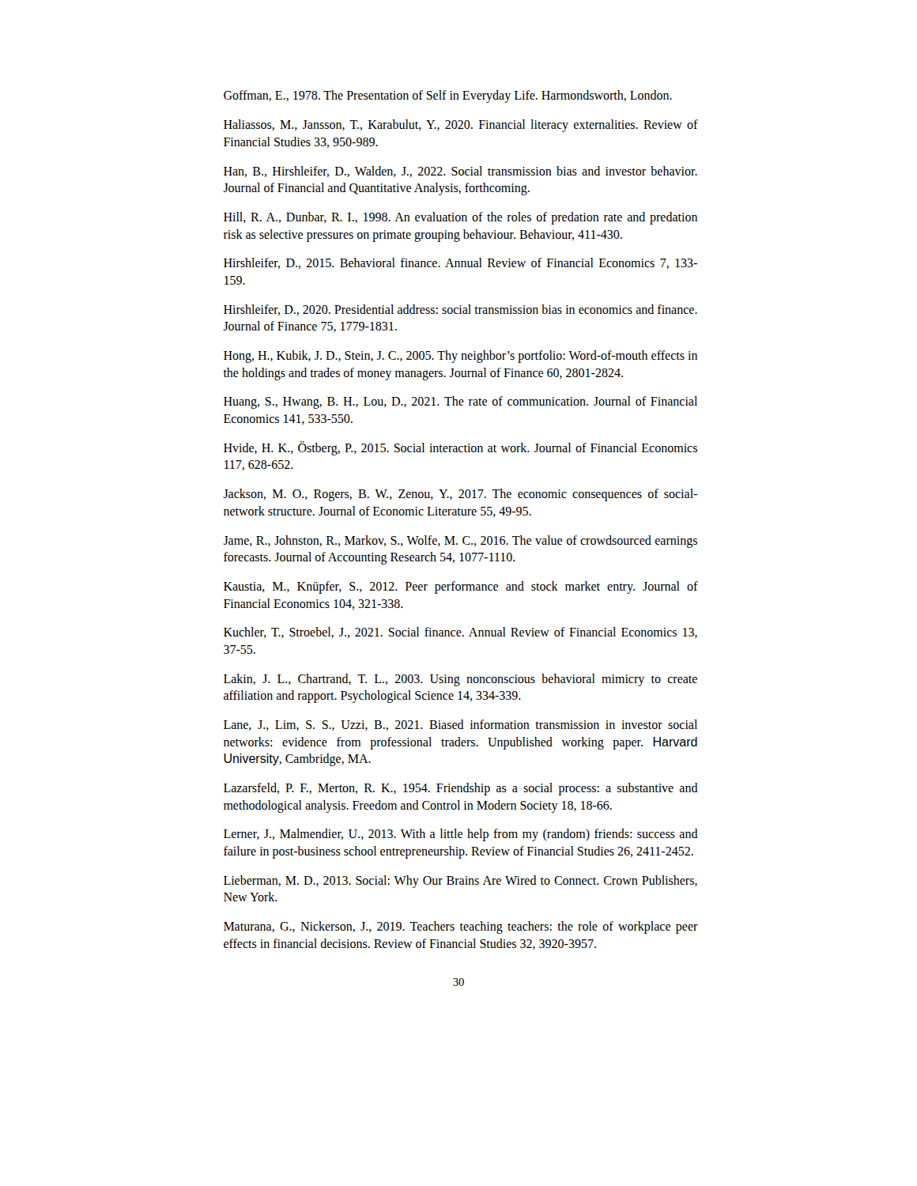Goffman, E., 1978. The Presentation of Self in Everyday Life. Harmondsworth, London.
Haliassos, M., Jansson, T., Karabulut, Y., 2020. Financial literacy externalities. Review of Financial Studies 33, 950-989.
Han, B., Hirshleifer, D., Walden, J., 2022. Social transmission bias and investor behavior. Journal of Financial and Quantitative Analysis, forthcoming.
Hill, R. A., Dunbar, R. I., 1998. An evaluation of the roles of predation rate and predation risk as selective pressures on primate grouping behaviour. Behaviour, 411-430.
Hirshleifer, D., 2015. Behavioral finance. Annual Review of Financial Economics 7, 133-159.
Hirshleifer, D., 2020. Presidential address: social transmission bias in economics and finance. Journal of Finance 75, 1779-1831.
Hong, H., Kubik, J. D., Stein, J. C., 2005. Thy neighbor’s portfolio: Word-of-mouth effects in the holdings and trades of money managers. Journal of Finance 60, 2801-2824.
Huang, S., Hwang, B. H., Lou, D., 2021. The rate of communication. Journal of Financial Economics 141, 533-550.
Hvide, H. K., Östberg, P., 2015. Social interaction at work. Journal of Financial Economics 117, 628-652.
Jackson, M. O., Rogers, B. W., Zenou, Y., 2017. The economic consequences of social-network structure. Journal of Economic Literature 55, 49-95.
Jame, R., Johnston, R., Markov, S., Wolfe, M. C., 2016. The value of crowdsourced earnings forecasts. Journal of Accounting Research 54, 1077-1110.
Kaustia, M., Knüpfer, S., 2012. Peer performance and stock market entry. Journal of Financial Economics 104, 321-338.
Kuchler, T., Stroebel, J., 2021. Social finance. Annual Review of Financial Economics 13, 37-55.
Lakin, J. L., Chartrand, T. L., 2003. Using nonconscious behavioral mimicry to create affiliation and rapport. Psychological Science 14, 334-339.
Lane, J., Lim, S. S., Uzzi, B., 2021. Biased information transmission in investor social networks: evidence from professional traders. Unpublished working paper. Harvard University, Cambridge, MA.
Lazarsfeld, P. F., Merton, R. K., 1954. Friendship as a social process: a substantive and methodological analysis. Freedom and Control in Modern Society 18, 18-66.
Lerner, J., Malmendier, U., 2013. With a little help from my (random) friends: success and failure in post-business school entrepreneurship. Review of Financial Studies 26, 2411-2452.
Lieberman, M. D., 2013. Social: Why Our Brains Are Wired to Connect. Crown Publishers, New York.
Maturana, G., Nickerson, J., 2019. Teachers teaching teachers: the role of workplace peer effects in financial decisions. Review of Financial Studies 32, 3920-3957.
30